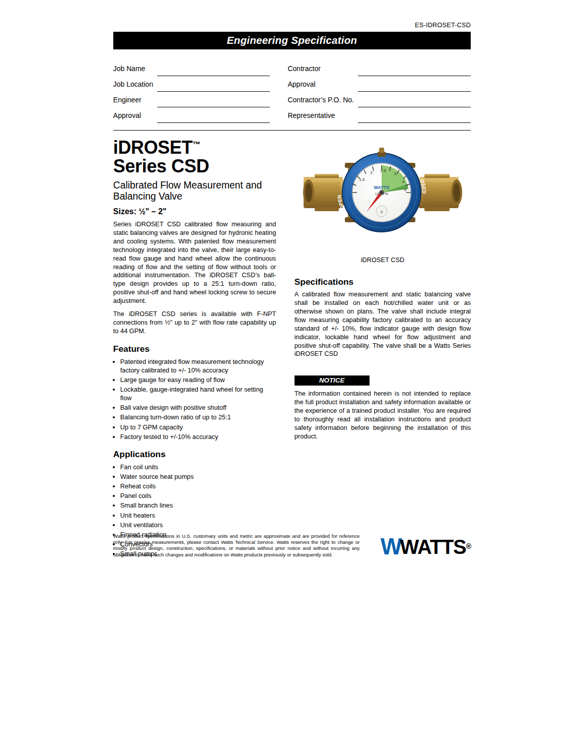ES-IDROSET-CSD
Engineering Specification
| Job Name | | | Contractor | |
| Job Location | | | Approval | |
| Engineer | | | Contractor’s P.O. No. | |
| Approval | | | Representative | |
iDROSET™
Series CSD
Calibrated Flow Measurement and Balancing Valve
Sizes: ½" – 2"
Series iDROSET CSD calibrated flow measuring and static balancing valves are designed for hydronic heating and cooling systems. With patented flow measurement technology integrated into the valve, their large easy-to-read flow gauge and hand wheel allow the continuous reading of flow and the setting of flow without tools or additional instrumentation. The iDROSET CSD’s ball-type design provides up to a 25:1 turn-down ratio, positive shut-off and hand wheel locking screw to secure adjustment.
The iDROSET CSD series is available with F-NPT connections from ½" up to 2" with flow rate capability up to 44 GPM.
Features
Patented integrated flow measurement technology factory calibrated to +/- 10% accuracy
Large gauge for easy reading of flow
Lockable, gauge-integrated hand wheel for setting flow
Ball valve design with positive shutoff
Balancing turn-down ratio of up to 25:1
Up to 7 GPM capacity
Factory tested to +/-10% accuracy
Applications
Fan coil units
Water source heat pumps
Reheat coils
Panel coils
Small branch lines
Unit heaters
Unit ventilators
Finned radiation
Convectors
Small pumps
OPEN CLOSED 1.5 2 2.5 3 4 5 WATTS USGPM 0
iDROSET CSD
Specifications
A calibrated flow measurement and static balancing valve shall be installed on each hot/chilled water unit or as otherwise shown on plans. The valve shall include integral flow measuring capability factory calibrated to an accuracy standard of +/- 10%, flow indicator gauge with design flow indicator, lockable hand wheel for flow adjustment and positive shut-off capability. The valve shall be a Watts Series iDROSET CSD
NOTICE
The information contained herein is not intended to replace the full product installation and safety information available or the experience of a trained product installer. You are required to thoroughly read all installation instructions and product safety information before beginning the installation of this product.
Watts product specifications in U.S. customary units and metric are approximate and are provided for reference only. For precise measurements, please contact Watts Technical Service. Watts reserves the right to change or modify product design, construction, specifications, or materials without prior notice and without incurring any obligation to make such changes and modifications on Watts products previously or subsequently sold.
WWATTS®